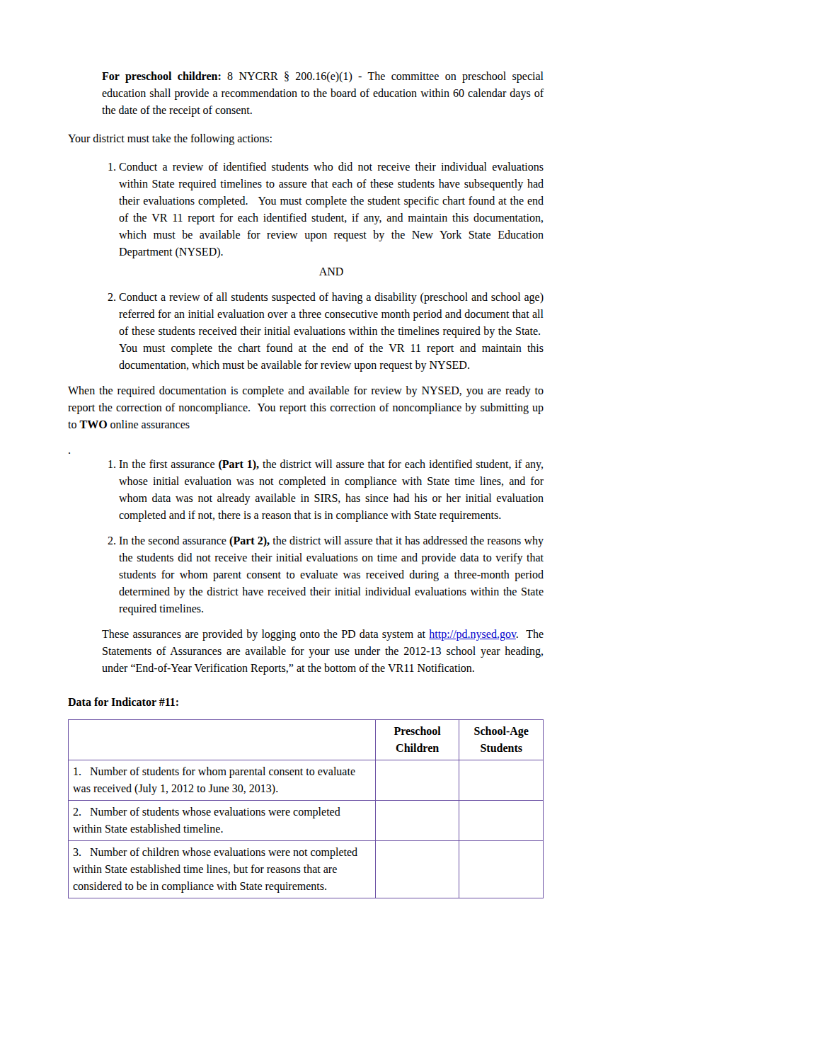For preschool children: 8 NYCRR § 200.16(e)(1) - The committee on preschool special education shall provide a recommendation to the board of education within 60 calendar days of the date of the receipt of consent.
Your district must take the following actions:
Conduct a review of identified students who did not receive their individual evaluations within State required timelines to assure that each of these students have subsequently had their evaluations completed. You must complete the student specific chart found at the end of the VR 11 report for each identified student, if any, and maintain this documentation, which must be available for review upon request by the New York State Education Department (NYSED).
AND
Conduct a review of all students suspected of having a disability (preschool and school age) referred for an initial evaluation over a three consecutive month period and document that all of these students received their initial evaluations within the timelines required by the State. You must complete the chart found at the end of the VR 11 report and maintain this documentation, which must be available for review upon request by NYSED.
When the required documentation is complete and available for review by NYSED, you are ready to report the correction of noncompliance. You report this correction of noncompliance by submitting up to TWO online assurances
.
In the first assurance (Part 1), the district will assure that for each identified student, if any, whose initial evaluation was not completed in compliance with State time lines, and for whom data was not already available in SIRS, has since had his or her initial evaluation completed and if not, there is a reason that is in compliance with State requirements.
In the second assurance (Part 2), the district will assure that it has addressed the reasons why the students did not receive their initial evaluations on time and provide data to verify that students for whom parent consent to evaluate was received during a three-month period determined by the district have received their initial individual evaluations within the State required timelines.
These assurances are provided by logging onto the PD data system at http://pd.nysed.gov. The Statements of Assurances are available for your use under the 2012-13 school year heading, under “End-of-Year Verification Reports,” at the bottom of the VR11 Notification.
Data for Indicator #11:
| | Preschool Children | School-Age Students |
| --- | --- | --- |
| 1. Number of students for whom parental consent to evaluate was received (July 1, 2012 to June 30, 2013). | | |
| 2. Number of students whose evaluations were completed within State established timeline. | | |
| 3. Number of children whose evaluations were not completed within State established time lines, but for reasons that are considered to be in compliance with State requirements. | | |